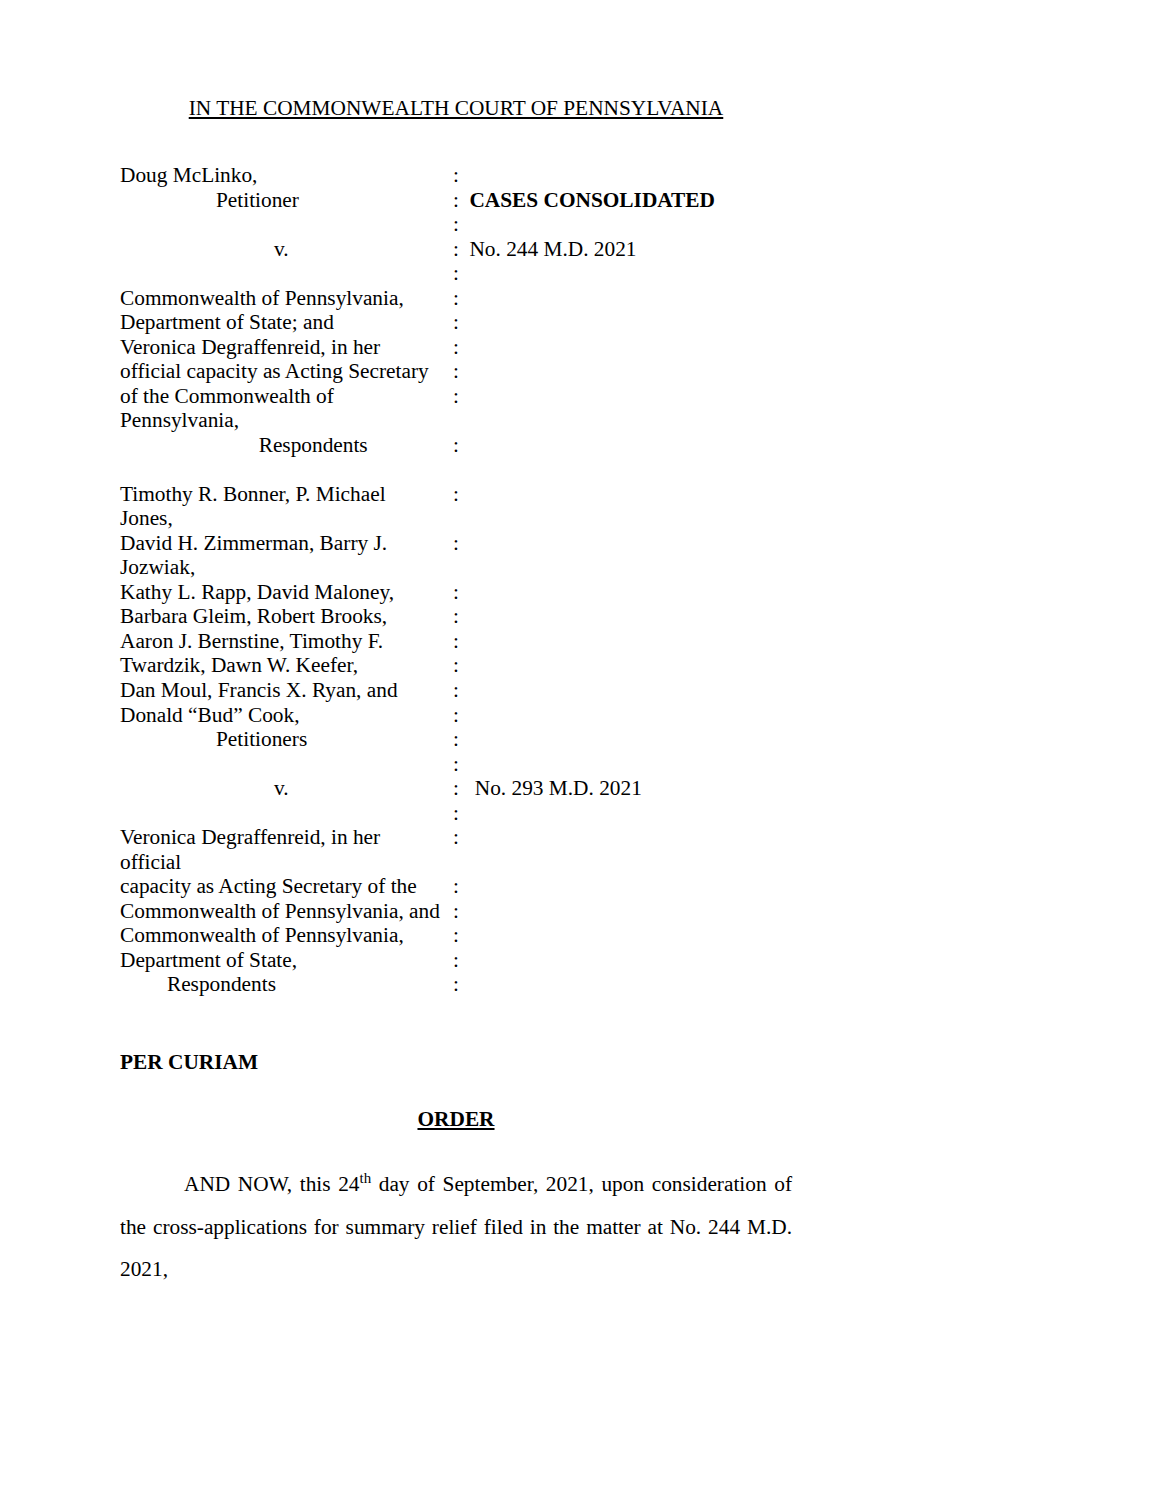IN THE COMMONWEALTH COURT OF PENNSYLVANIA
| Doug McLinko, | : | |
| Petitioner | : | CASES CONSOLIDATED |
| | : | |
| v. | : | No. 244 M.D. 2021 |
| | : | |
| Commonwealth of Pennsylvania, | : | |
| Department of State; and | : | |
| Veronica Degraffenreid, in her | : | |
| official capacity as Acting Secretary | : | |
| of the Commonwealth of Pennsylvania, | : | |
| Respondents | : | |
| Timothy R. Bonner, P. Michael Jones, | : | |
| David H. Zimmerman, Barry J. Jozwiak, | : | |
| Kathy L. Rapp, David Maloney, | : | |
| Barbara Gleim, Robert Brooks, | : | |
| Aaron J. Bernstine, Timothy F. | : | |
| Twardzik, Dawn W. Keefer, | : | |
| Dan Moul, Francis X. Ryan, and | : | |
| Donald “Bud” Cook, | : | |
| Petitioners | : | |
| | : | |
| v. | : | No. 293 M.D. 2021 |
| | : | |
| Veronica Degraffenreid, in her official | : | |
| capacity as Acting Secretary of the | : | |
| Commonwealth of Pennsylvania, and | : | |
| Commonwealth of Pennsylvania, | : | |
| Department of State, | : | |
| Respondents | : | |
PER CURIAM
ORDER
AND NOW, this 24th day of September, 2021, upon consideration of the cross-applications for summary relief filed in the matter at No. 244 M.D. 2021,